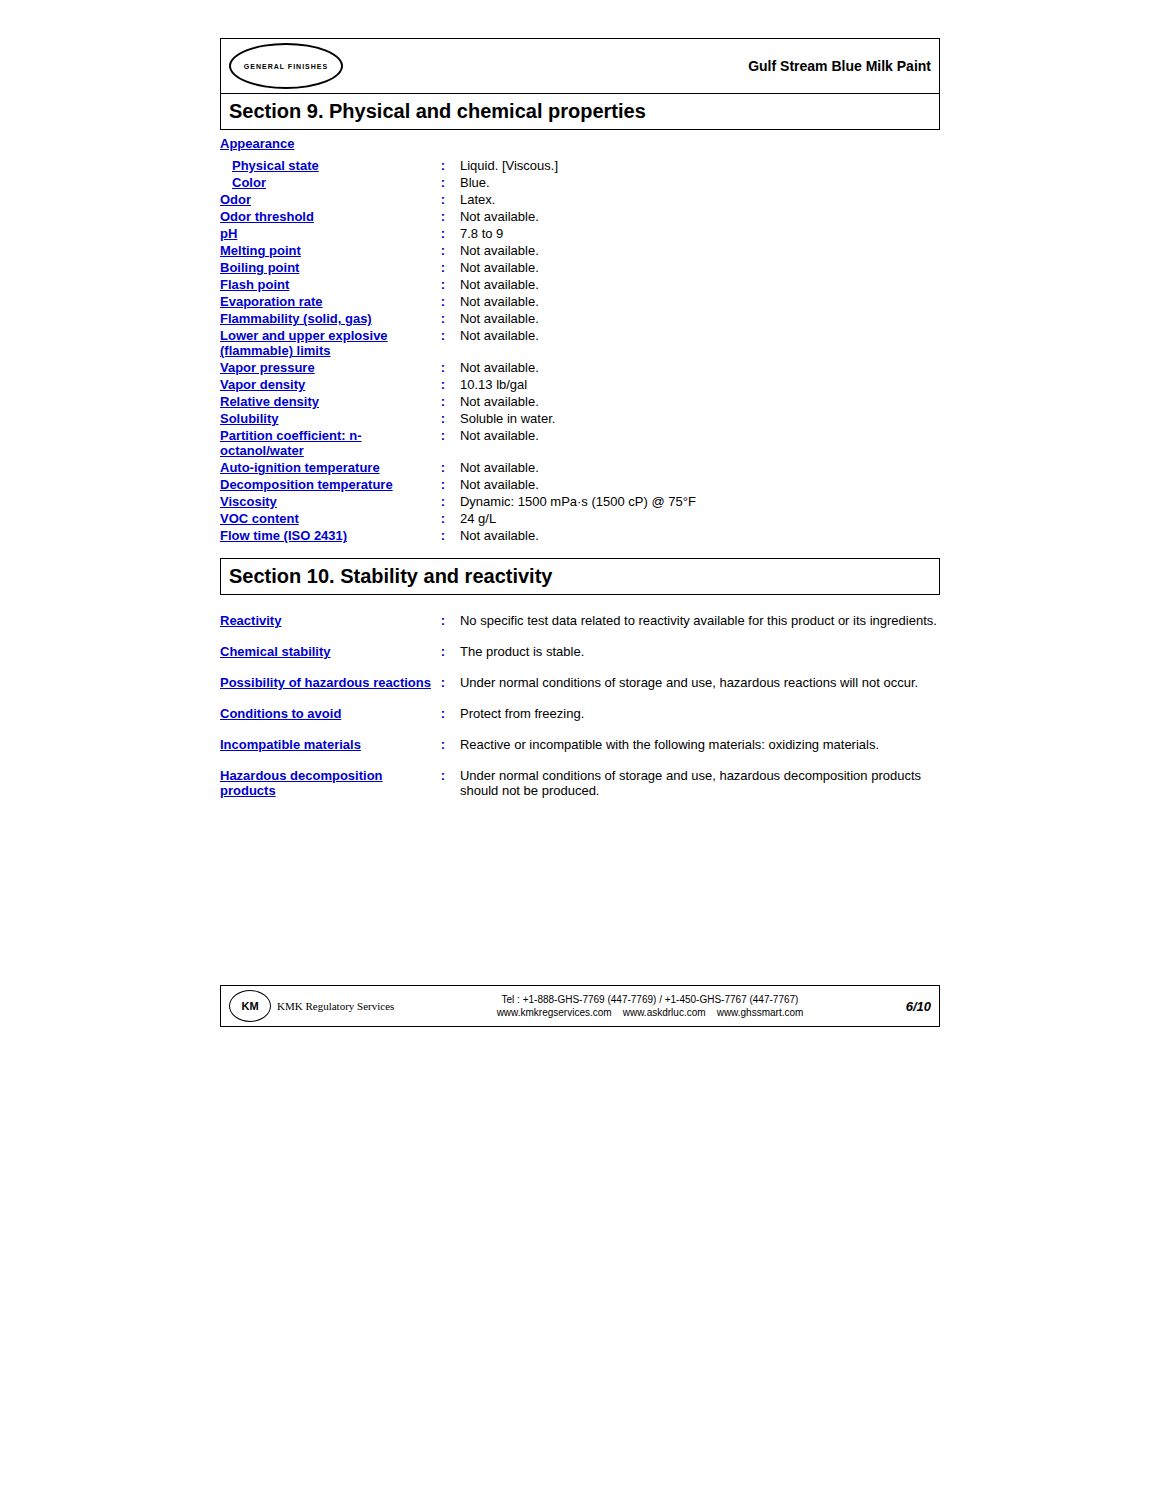GENERAL FINISHES
Gulf Stream Blue Milk Paint
Section 9. Physical and chemical properties
Appearance
| Physical state | : | Liquid. [Viscous.] |
| Color | : | Blue. |
| Odor | : | Latex. |
| Odor threshold | : | Not available. |
| pH | : | 7.8 to 9 |
| Melting point | : | Not available. |
| Boiling point | : | Not available. |
| Flash point | : | Not available. |
| Evaporation rate | : | Not available. |
| Flammability (solid, gas) | : | Not available. |
| Lower and upper explosive (flammable) limits | : | Not available. |
| Vapor pressure | : | Not available. |
| Vapor density | : | 10.13 lb/gal |
| Relative density | : | Not available. |
| Solubility | : | Soluble in water. |
| Partition coefficient: n-octanol/water | : | Not available. |
| Auto-ignition temperature | : | Not available. |
| Decomposition temperature | : | Not available. |
| Viscosity | : | Dynamic: 1500 mPa·s (1500 cP) @ 75°F |
| VOC content | : | 24 g/L |
| Flow time (ISO 2431) | : | Not available. |
Section 10. Stability and reactivity
| Reactivity | : | No specific test data related to reactivity available for this product or its ingredients. |
| Chemical stability | : | The product is stable. |
| Possibility of hazardous reactions | : | Under normal conditions of storage and use, hazardous reactions will not occur. |
| Conditions to avoid | : | Protect from freezing. |
| Incompatible materials | : | Reactive or incompatible with the following materials: oxidizing materials. |
| Hazardous decomposition products | : | Under normal conditions of storage and use, hazardous decomposition products should not be produced. |
KM
KMK Regulatory Services
Tel : +1-888-GHS-7769 (447-7769) / +1-450-GHS-7767 (447-7767)
www.kmkregservices.com www.askdrluc.com www.ghssmart.com
6/10